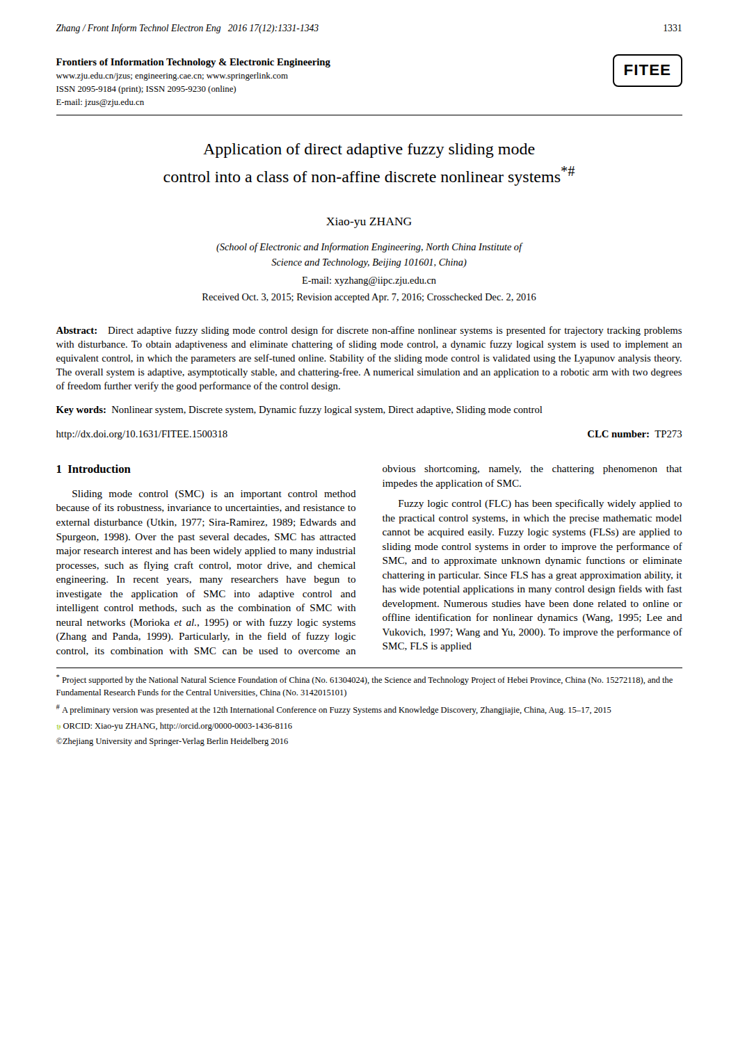Zhang / Front Inform Technol Electron Eng 2016 17(12):1331-1343 1331
Frontiers of Information Technology & Electronic Engineering
www.zju.edu.cn/jzus; engineering.cae.cn; www.springerlink.com
ISSN 2095-9184 (print); ISSN 2095-9230 (online)
E-mail: jzus@zju.edu.cn
FITEE
Application of direct adaptive fuzzy sliding mode
control into a class of non-affine discrete nonlinear systems*#
Xiao-yu ZHANG
(School of Electronic and Information Engineering, North China Institute of
Science and Technology, Beijing 101601, China)
E-mail: xyzhang@iipc.zju.edu.cn
Received Oct. 3, 2015; Revision accepted Apr. 7, 2016; Crosschecked Dec. 2, 2016
Abstract: Direct adaptive fuzzy sliding mode control design for discrete non-affine nonlinear systems is presented for trajectory tracking problems with disturbance. To obtain adaptiveness and eliminate chattering of sliding mode control, a dynamic fuzzy logical system is used to implement an equivalent control, in which the parameters are self-tuned online. Stability of the sliding mode control is validated using the Lyapunov analysis theory. The overall system is adaptive, asymptotically stable, and chattering-free. A numerical simulation and an application to a robotic arm with two degrees of freedom further verify the good performance of the control design.
Key words: Nonlinear system, Discrete system, Dynamic fuzzy logical system, Direct adaptive, Sliding mode control
http://dx.doi.org/10.1631/FITEE.1500318 CLC number: TP273
1 Introduction
Sliding mode control (SMC) is an important control method because of its robustness, invariance to uncertainties, and resistance to external disturbance (Utkin, 1977; Sira-Ramirez, 1989; Edwards and Spurgeon, 1998). Over the past several decades, SMC has attracted major research interest and has been widely applied to many industrial processes, such as flying craft control, motor drive, and chemical engineering. In recent years, many researchers have begun to investigate the application of SMC into adaptive control and intelligent control methods, such as the combination of SMC with neural networks (Morioka et al., 1995) or with fuzzy logic systems (Zhang and Panda, 1999). Particularly, in the field of fuzzy logic control, its combination with SMC can be used to overcome an obvious shortcoming, namely, the chattering phenomenon that impedes the application of SMC.
Fuzzy logic control (FLC) has been specifically widely applied to the practical control systems, in which the precise mathematic model cannot be acquired easily. Fuzzy logic systems (FLSs) are applied to sliding mode control systems in order to improve the performance of SMC, and to approximate unknown dynamic functions or eliminate chattering in particular. Since FLS has a great approximation ability, it has wide potential applications in many control design fields with fast development. Numerous studies have been done related to online or offline identification for nonlinear dynamics (Wang, 1995; Lee and Vukovich, 1997; Wang and Yu, 2000). To improve the performance of SMC, FLS is applied
* Project supported by the National Natural Science Foundation of China (No. 61304024), the Science and Technology Project of Hebei Province, China (No. 15272118), and the Fundamental Research Funds for the Central Universities, China (No. 3142015101)
# A preliminary version was presented at the 12th International Conference on Fuzzy Systems and Knowledge Discovery, Zhangjiajie, China, Aug. 15–17, 2015
iD ORCID: Xiao-yu ZHANG, http://orcid.org/0000-0003-1436-8116
©Zhejiang University and Springer-Verlag Berlin Heidelberg 2016